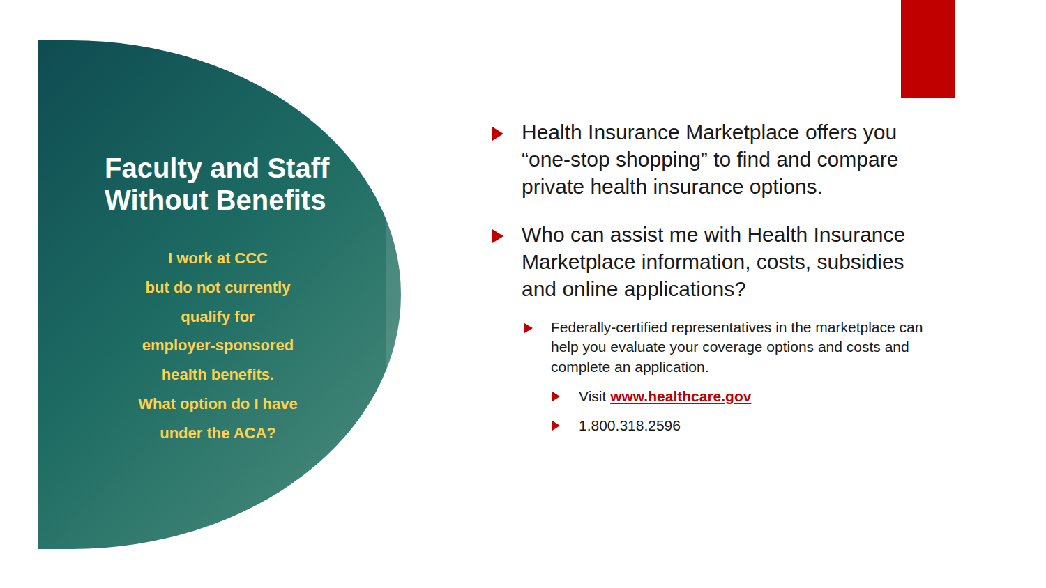Faculty and Staff
Without Benefits
I work at CCC
but do not currently
qualify for
employer-sponsored
health benefits.
What option do I have
under the ACA?
Health Insurance Marketplace offers you “one-stop shopping” to find and compare private health insurance options.
Who can assist me with Health Insurance Marketplace information, costs, subsidies and online applications?
Federally-certified representatives in the marketplace can help you evaluate your coverage options and costs and complete an application.
Visit www.healthcare.gov
1.800.318.2596